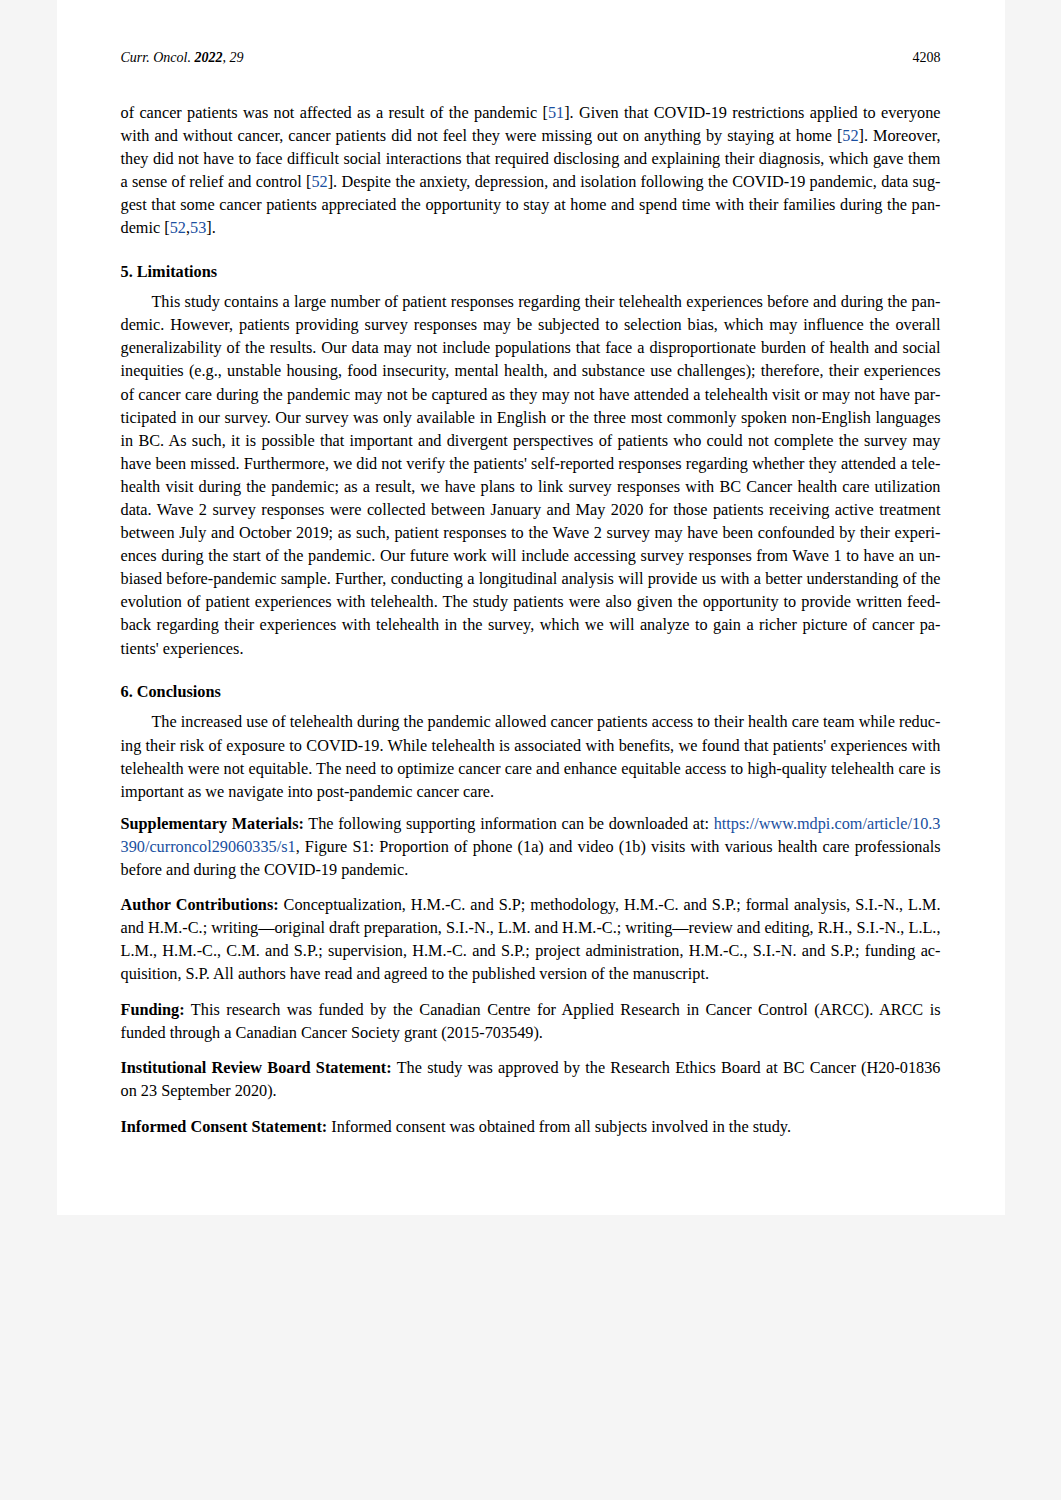Curr. Oncol. 2022, 29 4208
of cancer patients was not affected as a result of the pandemic [51]. Given that COVID-19 restrictions applied to everyone with and without cancer, cancer patients did not feel they were missing out on anything by staying at home [52]. Moreover, they did not have to face difficult social interactions that required disclosing and explaining their diagnosis, which gave them a sense of relief and control [52]. Despite the anxiety, depression, and isolation following the COVID-19 pandemic, data suggest that some cancer patients appreciated the opportunity to stay at home and spend time with their families during the pandemic [52,53].
5. Limitations
This study contains a large number of patient responses regarding their telehealth experiences before and during the pandemic. However, patients providing survey responses may be subjected to selection bias, which may influence the overall generalizability of the results. Our data may not include populations that face a disproportionate burden of health and social inequities (e.g., unstable housing, food insecurity, mental health, and substance use challenges); therefore, their experiences of cancer care during the pandemic may not be captured as they may not have attended a telehealth visit or may not have participated in our survey. Our survey was only available in English or the three most commonly spoken non-English languages in BC. As such, it is possible that important and divergent perspectives of patients who could not complete the survey may have been missed. Furthermore, we did not verify the patients' self-reported responses regarding whether they attended a telehealth visit during the pandemic; as a result, we have plans to link survey responses with BC Cancer health care utilization data. Wave 2 survey responses were collected between January and May 2020 for those patients receiving active treatment between July and October 2019; as such, patient responses to the Wave 2 survey may have been confounded by their experiences during the start of the pandemic. Our future work will include accessing survey responses from Wave 1 to have an unbiased before-pandemic sample. Further, conducting a longitudinal analysis will provide us with a better understanding of the evolution of patient experiences with telehealth. The study patients were also given the opportunity to provide written feedback regarding their experiences with telehealth in the survey, which we will analyze to gain a richer picture of cancer patients' experiences.
6. Conclusions
The increased use of telehealth during the pandemic allowed cancer patients access to their health care team while reducing their risk of exposure to COVID-19. While telehealth is associated with benefits, we found that patients' experiences with telehealth were not equitable. The need to optimize cancer care and enhance equitable access to high-quality telehealth care is important as we navigate into post-pandemic cancer care.
Supplementary Materials: The following supporting information can be downloaded at: https://www.mdpi.com/article/10.3390/curroncol29060335/s1, Figure S1: Proportion of phone (1a) and video (1b) visits with various health care professionals before and during the COVID-19 pandemic.
Author Contributions: Conceptualization, H.M.-C. and S.P; methodology, H.M.-C. and S.P.; formal analysis, S.I.-N., L.M. and H.M.-C.; writing—original draft preparation, S.I.-N., L.M. and H.M.-C.; writing—review and editing, R.H., S.I.-N., L.L., L.M., H.M.-C., C.M. and S.P.; supervision, H.M.-C. and S.P.; project administration, H.M.-C., S.I.-N. and S.P.; funding acquisition, S.P. All authors have read and agreed to the published version of the manuscript.
Funding: This research was funded by the Canadian Centre for Applied Research in Cancer Control (ARCC). ARCC is funded through a Canadian Cancer Society grant (2015-703549).
Institutional Review Board Statement: The study was approved by the Research Ethics Board at BC Cancer (H20-01836 on 23 September 2020).
Informed Consent Statement: Informed consent was obtained from all subjects involved in the study.